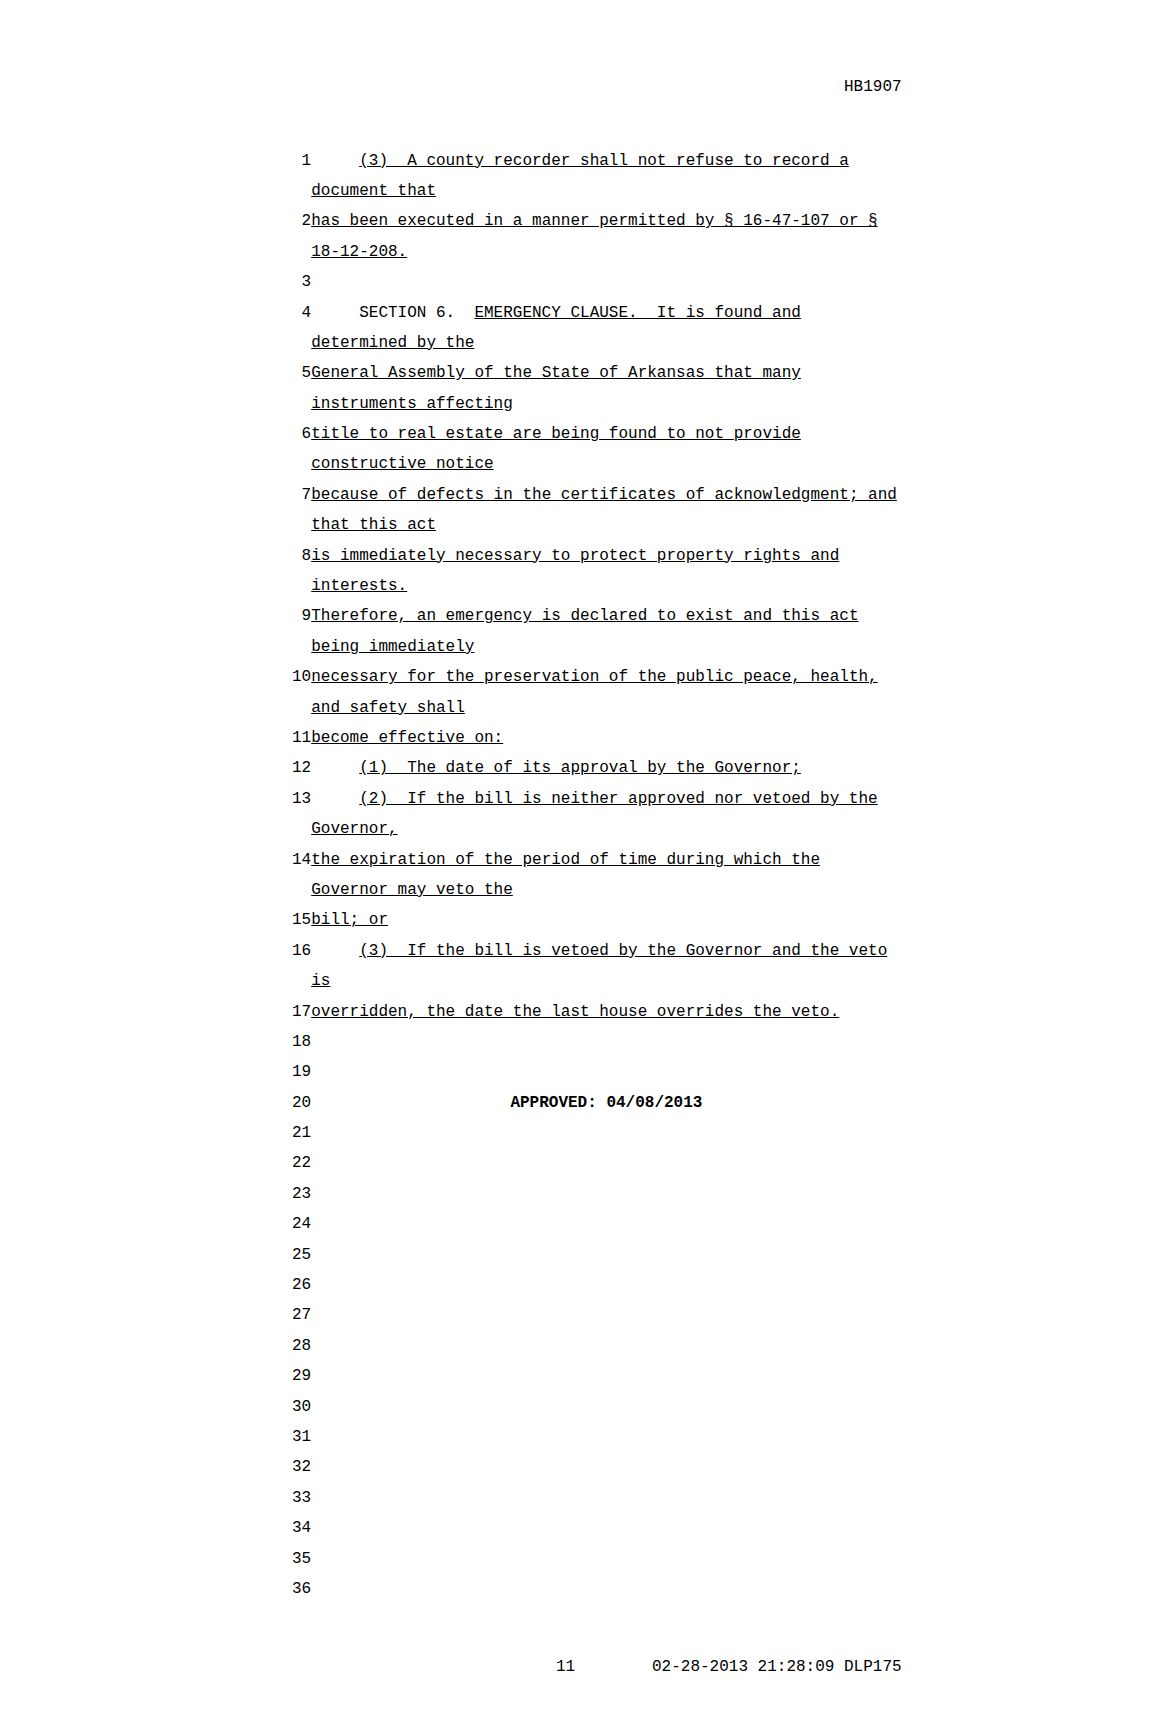HB1907
| 1 | (3) A county recorder shall not refuse to record a document that |
| 2 | has been executed in a manner permitted by § 16-47-107 or § 18-12-208. |
| 3 | |
| 4 | SECTION 6. EMERGENCY CLAUSE. It is found and determined by the |
| 5 | General Assembly of the State of Arkansas that many instruments affecting |
| 6 | title to real estate are being found to not provide constructive notice |
| 7 | because of defects in the certificates of acknowledgment; and that this act |
| 8 | is immediately necessary to protect property rights and interests. |
| 9 | Therefore, an emergency is declared to exist and this act being immediately |
| 10 | necessary for the preservation of the public peace, health, and safety shall |
| 11 | become effective on: |
| 12 | (1) The date of its approval by the Governor; |
| 13 | (2) If the bill is neither approved nor vetoed by the Governor, |
| 14 | the expiration of the period of time during which the Governor may veto the |
| 15 | bill; or |
| 16 | (3) If the bill is vetoed by the Governor and the veto is |
| 17 | overridden, the date the last house overrides the veto. |
| 18 | |
| 19 | |
| 20 | APPROVED: 04/08/2013 |
| 21 | |
| 22 | |
| 23 | |
| 24 | |
| 25 | |
| 26 | |
| 27 | |
| 28 | |
| 29 | |
| 30 | |
| 31 | |
| 32 | |
| 33 | |
| 34 | |
| 35 | |
| 36 | |
11 02-28-2013 21:28:09 DLP175